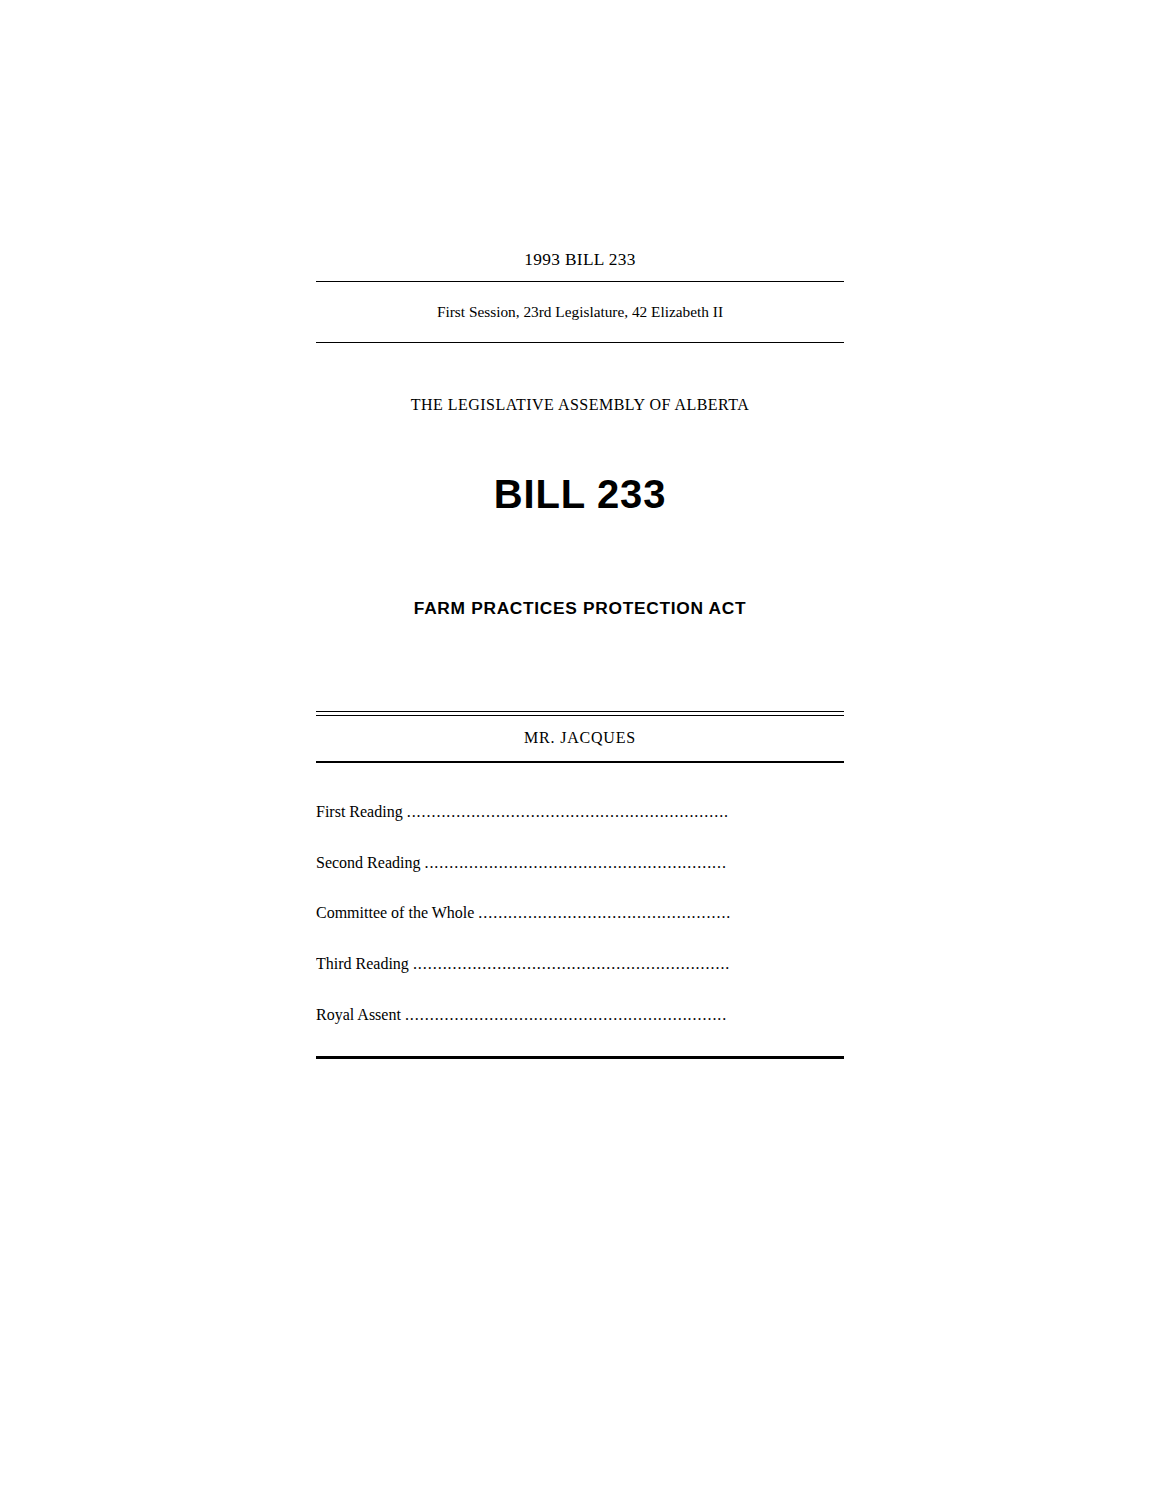1993 BILL 233
First Session, 23rd Legislature, 42 Elizabeth II
THE LEGISLATIVE ASSEMBLY OF ALBERTA
BILL 233
FARM PRACTICES PROTECTION ACT
MR. JACQUES
First Reading .................................................................
Second Reading .............................................................
Committee of the Whole ...................................................
Third Reading ................................................................
Royal Assent .................................................................